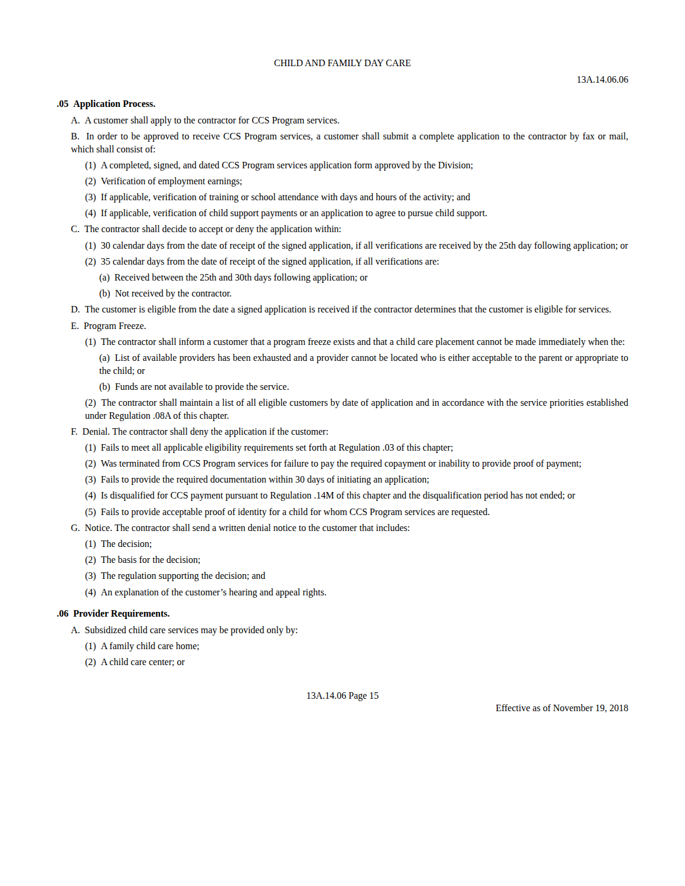CHILD AND FAMILY DAY CARE
13A.14.06.06
.05 Application Process.
A. A customer shall apply to the contractor for CCS Program services.
B. In order to be approved to receive CCS Program services, a customer shall submit a complete application to the contractor by fax or mail, which shall consist of:
(1) A completed, signed, and dated CCS Program services application form approved by the Division;
(2) Verification of employment earnings;
(3) If applicable, verification of training or school attendance with days and hours of the activity; and
(4) If applicable, verification of child support payments or an application to agree to pursue child support.
C. The contractor shall decide to accept or deny the application within:
(1) 30 calendar days from the date of receipt of the signed application, if all verifications are received by the 25th day following application; or
(2) 35 calendar days from the date of receipt of the signed application, if all verifications are:
(a) Received between the 25th and 30th days following application; or
(b) Not received by the contractor.
D. The customer is eligible from the date a signed application is received if the contractor determines that the customer is eligible for services.
E. Program Freeze.
(1) The contractor shall inform a customer that a program freeze exists and that a child care placement cannot be made immediately when the:
(a) List of available providers has been exhausted and a provider cannot be located who is either acceptable to the parent or appropriate to the child; or
(b) Funds are not available to provide the service.
(2) The contractor shall maintain a list of all eligible customers by date of application and in accordance with the service priorities established under Regulation .08A of this chapter.
F. Denial. The contractor shall deny the application if the customer:
(1) Fails to meet all applicable eligibility requirements set forth at Regulation .03 of this chapter;
(2) Was terminated from CCS Program services for failure to pay the required copayment or inability to provide proof of payment;
(3) Fails to provide the required documentation within 30 days of initiating an application;
(4) Is disqualified for CCS payment pursuant to Regulation .14M of this chapter and the disqualification period has not ended; or
(5) Fails to provide acceptable proof of identity for a child for whom CCS Program services are requested.
G. Notice. The contractor shall send a written denial notice to the customer that includes:
(1) The decision;
(2) The basis for the decision;
(3) The regulation supporting the decision; and
(4) An explanation of the customer’s hearing and appeal rights.
.06 Provider Requirements.
A. Subsidized child care services may be provided only by:
(1) A family child care home;
(2) A child care center; or
13A.14.06 Page 15
Effective as of November 19, 2018